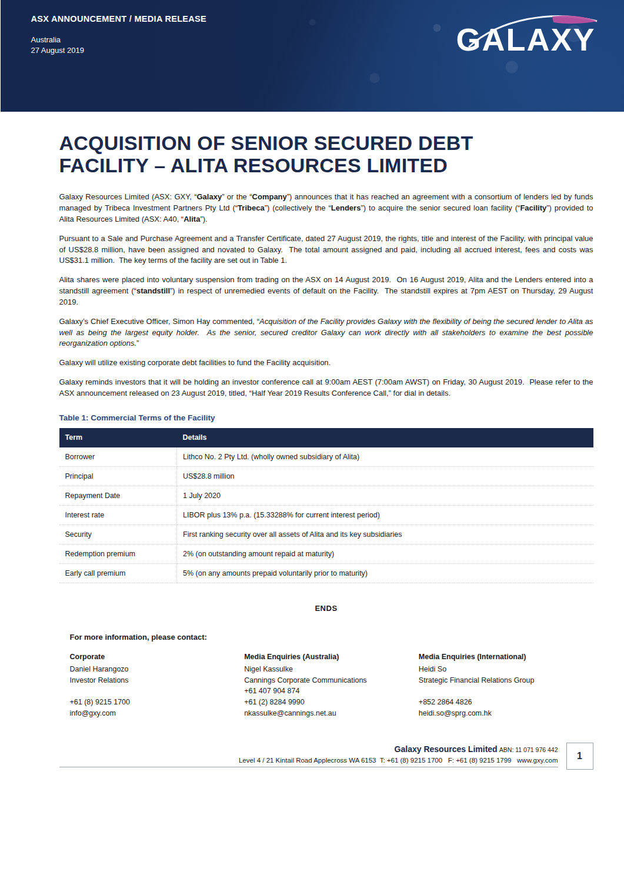ASX ANNOUNCEMENT / MEDIA RELEASE
Australia
27 August 2019
GALAXY
For personal use only
Acquisition of Senior Secured Debt
Facility – Alita Resources Limited
Galaxy Resources Limited (ASX: GXY, “Galaxy” or the “Company”) announces that it has reached an agreement with a consortium of lenders led by funds managed by Tribeca Investment Partners Pty Ltd (“Tribeca”) (collectively the “Lenders”) to acquire the senior secured loan facility (“Facility”) provided to Alita Resources Limited (ASX: A40, “Alita”).
Pursuant to a Sale and Purchase Agreement and a Transfer Certificate, dated 27 August 2019, the rights, title and interest of the Facility, with principal value of US$28.8 million, have been assigned and novated to Galaxy. The total amount assigned and paid, including all accrued interest, fees and costs was US$31.1 million. The key terms of the facility are set out in Table 1.
Alita shares were placed into voluntary suspension from trading on the ASX on 14 August 2019. On 16 August 2019, Alita and the Lenders entered into a standstill agreement (“standstill”) in respect of unremedied events of default on the Facility. The standstill expires at 7pm AEST on Thursday, 29 August 2019.
Galaxy’s Chief Executive Officer, Simon Hay commented, “Acquisition of the Facility provides Galaxy with the flexibility of being the secured lender to Alita as well as being the largest equity holder. As the senior, secured creditor Galaxy can work directly with all stakeholders to examine the best possible reorganization options.”
Galaxy will utilize existing corporate debt facilities to fund the Facility acquisition.
Galaxy reminds investors that it will be holding an investor conference call at 9:00am AEST (7:00am AWST) on Friday, 30 August 2019. Please refer to the ASX announcement released on 23 August 2019, titled, “Half Year 2019 Results Conference Call,” for dial in details.
Table 1: Commercial Terms of the Facility
| Term | Details |
| --- | --- |
| Borrower | Lithco No. 2 Pty Ltd. (wholly owned subsidiary of Alita) |
| Principal | US$28.8 million |
| Repayment Date | 1 July 2020 |
| Interest rate | LIBOR plus 13% p.a. (15.33288% for current interest period) |
| Security | First ranking security over all assets of Alita and its key subsidiaries |
| Redemption premium | 2% (on outstanding amount repaid at maturity) |
| Early call premium | 5% (on any amounts prepaid voluntarily prior to maturity) |
ENDS
For more information, please contact:
Corporate
Daniel Harangozo
Investor Relations
+61 (8) 9215 1700
info@gxy.com
Media Enquiries (Australia)
Nigel Kassulke
Cannings Corporate Communications
+61 407 904 874
+61 (2) 8284 9990
nkassulke@cannings.net.au
Media Enquiries (International)
Heidi So
Strategic Financial Relations Group
+852 2864 4826
heidi.so@sprg.com.hk
Galaxy Resources Limited ABN: 11 071 976 442
Level 4 / 21 Kintail Road Applecross WA 6153 T: +61 (8) 9215 1700 F: +61 (8) 9215 1799 www.gxy.com
1